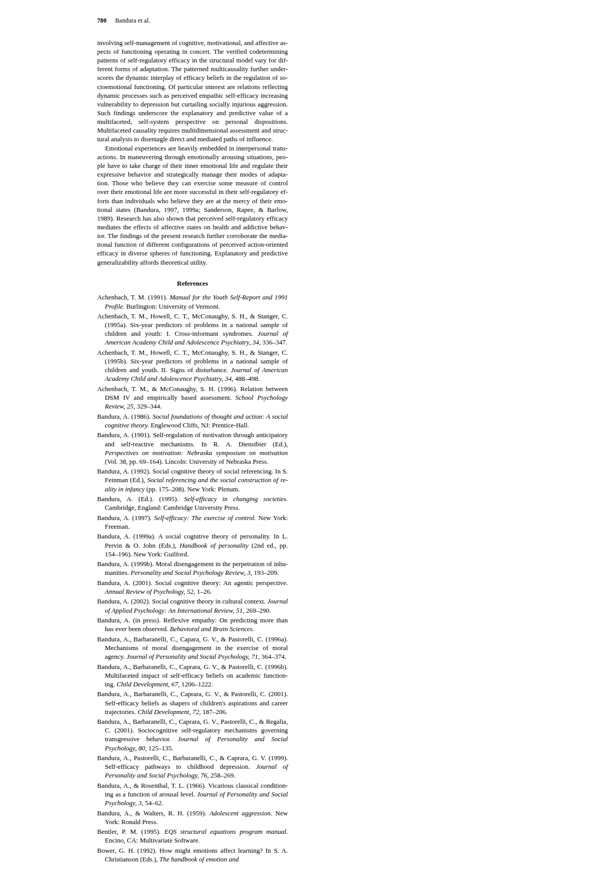780 Bandura et al.
involving self-management of cognitive, motivational, and affective aspects of functioning operating in concert. The verified codetermining patterns of self-regulatory efficacy in the structural model vary for different forms of adaptation. The patterned multicausality further underscores the dynamic interplay of efficacy beliefs in the regulation of socioemotional functioning. Of particular interest are relations reflecting dynamic processes such as perceived empathic self-efficacy increasing vulnerability to depression but curtailing socially injurious aggression. Such findings underscore the explanatory and predictive value of a multifaceted, self-system perspective on personal dispositions. Multifaceted causality requires multidimensional assessment and structural analysis to disentagle direct and mediated paths of influence.
Emotional experiences are heavily embedded in interpersonal transactions. In maneuvering through emotionally arousing situations, people have to take charge of their inner emotional life and regulate their expressive behavior and strategically manage their modes of adaptation. Those who believe they can exercise some measure of control over their emotional life are more successful in their self-regulatory efforts than individuals who believe they are at the mercy of their emotional states (Bandura, 1997, 1999a; Sanderson, Rapee, & Barlow, 1989). Research has also shown that perceived self-regulatory efficacy mediates the effects of affective states on health and addictive behavior. The findings of the present research further corroborate the mediational function of different configurations of perceived action-oriented efficacy in diverse spheres of functioning. Explanatory and predictive generalizability affords theoretical utility.
References
Achenbach, T. M. (1991). Manual for the Youth Self-Report and 1991 Profile. Burlington: University of Vermont.
Achenbach, T. M., Howell, C. T., McConaughy, S. H., & Stanger, C. (1995a). Six-year predictors of problems in a national sample of children and youth: I. Cross-informant syndromes. Journal of American Academy Child and Adolescence Psychiatry, 34, 336–347.
Achenbach, T. M., Howell, C. T., McConaughy, S. H., & Stanger, C. (1995b). Six-year predictors of problems in a national sample of children and youth. II. Signs of disturbance. Journal of American Academy Child and Adolescence Psychiatry, 34, 488–498.
Achenbach, T. M., & McConaughy, S. H. (1996). Relation between DSM IV and empirically based assessment. School Psychology Review, 25, 329–344.
Bandura, A. (1986). Social foundations of thought and action: A social cognitive theory. Englewood Cliffs, NJ: Prentice-Hall.
Bandura, A. (1991). Self-regulation of motivation through anticipatory and self-reactive mechanisms. In R. A. Dienstbier (Ed.), Perspectives on motivation: Nebraska symposium on motivation (Vol. 38, pp. 69–164). Lincoln: University of Nebraska Press.
Bandura, A. (1992). Social cognitive theory of social referencing. In S. Feinman (Ed.), Social referencing and the social construction of reality in infancy (pp. 175–208). New York: Plenum.
Bandura, A. (Ed.). (1995). Self-efficacy in changing societies. Cambridge, England: Cambridge University Press.
Bandura, A. (1997). Self-efficacy: The exercise of control. New York: Freeman.
Bandura, A. (1999a). A social cognitive theory of personality. In L. Pervin & O. John (Eds.), Handbook of personality (2nd ed., pp. 154–196). New York: Guilford.
Bandura, A. (1999b). Moral disengagement in the perpetration of inhumanities. Personality and Social Psychology Review, 3, 193–209.
Bandura, A. (2001). Social cognitive theory: An agentic perspective. Annual Review of Psychology, 52, 1–26.
Bandura, A. (2002). Social cognitive theory in cultural context. Journal of Applied Psychology: An International Review, 51, 269–290.
Bandura, A. (in press). Reflexive empathy: On predicting more than has ever been observed. Behavioral and Brain Sciences.
Bandura, A., Barbaranelli, C., Capara, G. V., & Pastorelli, C. (1996a). Mechanisms of moral disengagement in the exercise of moral agency. Journal of Personality and Social Psychology, 71, 364–374.
Bandura, A., Barbaranelli, C., Caprara, G. V., & Pastorelli, C. (1996b). Multifaceted impact of self-efficacy beliefs on academic functioning. Child Development, 67, 1206–1222.
Bandura, A., Barbaranelli, C., Caprara, G. V., & Pastorelli, C. (2001). Self-efficacy beliefs as shapers of children's aspirations and career trajectories. Child Development, 72, 187–206.
Bandura, A., Barbaranelli, C., Caprara, G. V., Pastorelli, C., & Regalia, C. (2001). Sociocognitive self-regulatory mechanisms governing transgressive behavior. Journal of Personality and Social Psychology, 80, 125–135.
Bandura, A., Pastorelli, C., Barbaranelli, C., & Caprara, G. V. (1999). Self-efficacy pathways to childhood depression. Journal of Personality and Social Psychology, 76, 258–269.
Bandura, A., & Rosenthal, T. L. (1966). Vicarious classical conditioning as a function of arousal level. Journal of Personality and Social Psychology, 3, 54–62.
Bandura, A., & Walters, R. H. (1959). Adolescent aggression. New York: Ronald Press.
Bentler, P. M. (1995). EQS structural equations program manual. Encino, CA: Multivariate Software.
Bower, G. H. (1992). How might emotions affect learning? In S. A. Christianson (Eds.), The handbook of emotion and